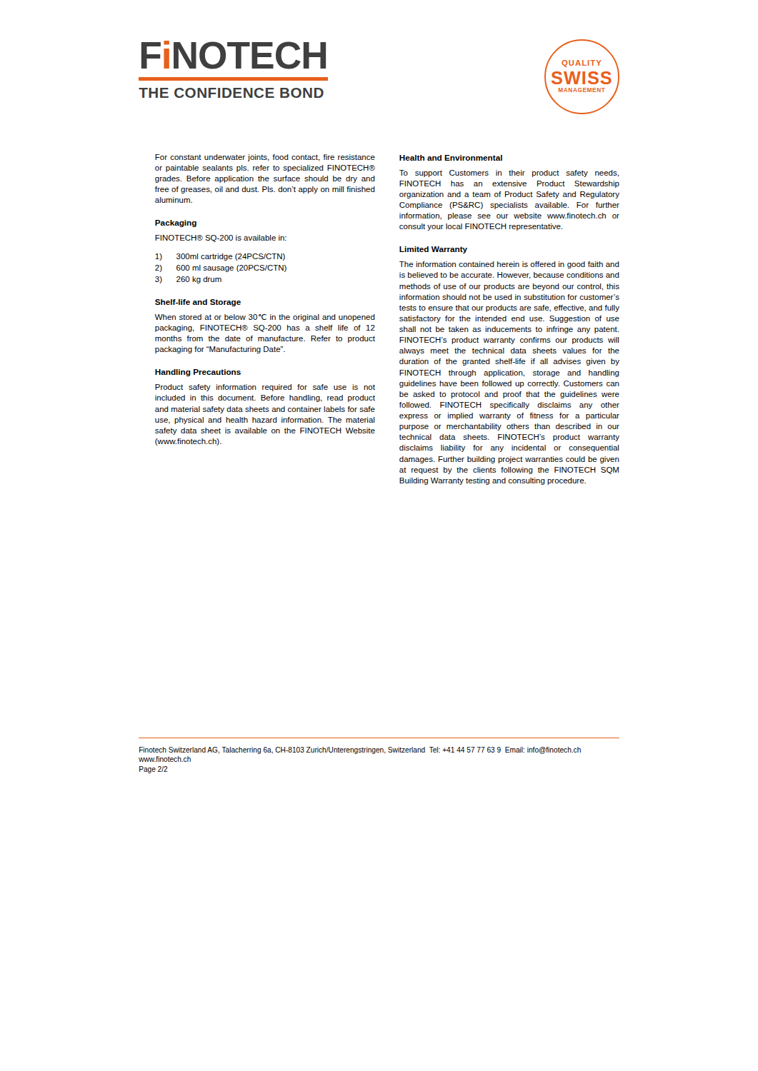Fi NOTECH
THE CONFIDENCE BOND
QUALITY
SWISS
MANAGEMENT
For constant underwater joints, food contact, fire resistance or paintable sealants pls. refer to specialized FINOTECH® grades. Before application the surface should be dry and free of greases, oil and dust. Pls. don’t apply on mill finished aluminum.
Packaging
FINOTECH® SQ-200 is available in:
1) 300ml cartridge (24PCS/CTN)
2) 600 ml sausage (20PCS/CTN)
3) 260 kg drum
Shelf-life and Storage
When stored at or below 30℃ in the original and unopened packaging, FINOTECH® SQ-200 has a shelf life of 12 months from the date of manufacture. Refer to product packaging for “Manufacturing Date”.
Handling Precautions
Product safety information required for safe use is not included in this document. Before handling, read product and material safety data sheets and container labels for safe use, physical and health hazard information. The material safety data sheet is available on the FINOTECH Website (www.finotech.ch).
Health and Environmental
To support Customers in their product safety needs, FINOTECH has an extensive Product Stewardship organization and a team of Product Safety and Regulatory Compliance (PS&RC) specialists available. For further information, please see our website www.finotech.ch or consult your local FINOTECH representative.
Limited Warranty
The information contained herein is offered in good faith and is believed to be accurate. However, because conditions and methods of use of our products are beyond our control, this information should not be used in substitution for customer’s tests to ensure that our products are safe, effective, and fully satisfactory for the intended end use. Suggestion of use shall not be taken as inducements to infringe any patent. FINOTECH’s product warranty confirms our products will always meet the technical data sheets values for the duration of the granted shelf-life if all advises given by FINOTECH through application, storage and handling guidelines have been followed up correctly. Customers can be asked to protocol and proof that the guidelines were followed. FINOTECH specifically disclaims any other express or implied warranty of fitness for a particular purpose or merchantability others than described in our technical data sheets. FINOTECH’s product warranty disclaims liability for any incidental or consequential damages. Further building project warranties could be given at request by the clients following the FINOTECH SQM Building Warranty testing and consulting procedure.
Finotech Switzerland AG, Talacherring 6a, CH-8103 Zurich/Unterengstringen, Switzerland Tel: +41 44 57 77 63 9 Email: info@finotech.ch www.finotech.ch
Page 2/2